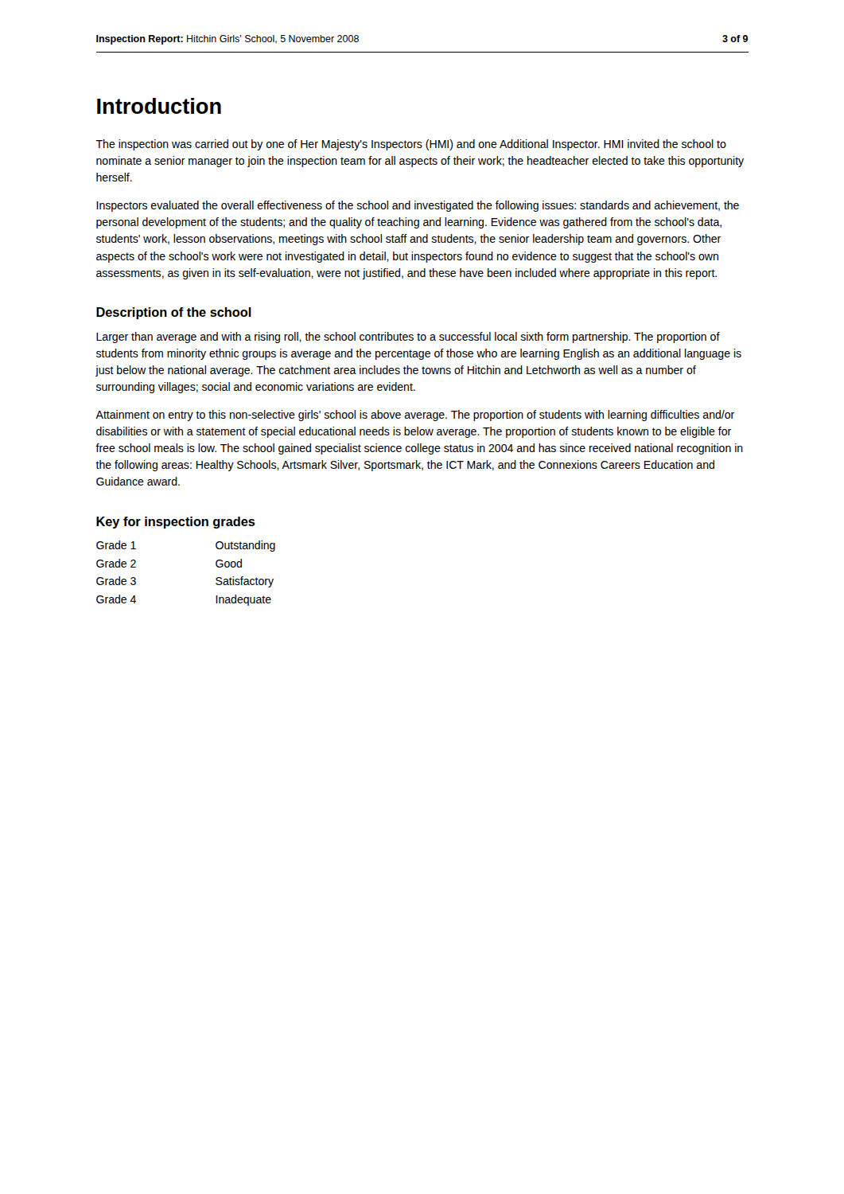Inspection Report: Hitchin Girls' School, 5 November 2008 3 of 9
Introduction
The inspection was carried out by one of Her Majesty's Inspectors (HMI) and one Additional Inspector. HMI invited the school to nominate a senior manager to join the inspection team for all aspects of their work; the headteacher elected to take this opportunity herself.
Inspectors evaluated the overall effectiveness of the school and investigated the following issues: standards and achievement, the personal development of the students; and the quality of teaching and learning. Evidence was gathered from the school's data, students' work, lesson observations, meetings with school staff and students, the senior leadership team and governors. Other aspects of the school's work were not investigated in detail, but inspectors found no evidence to suggest that the school's own assessments, as given in its self-evaluation, were not justified, and these have been included where appropriate in this report.
Description of the school
Larger than average and with a rising roll, the school contributes to a successful local sixth form partnership. The proportion of students from minority ethnic groups is average and the percentage of those who are learning English as an additional language is just below the national average. The catchment area includes the towns of Hitchin and Letchworth as well as a number of surrounding villages; social and economic variations are evident.
Attainment on entry to this non-selective girls' school is above average. The proportion of students with learning difficulties and/or disabilities or with a statement of special educational needs is below average. The proportion of students known to be eligible for free school meals is low. The school gained specialist science college status in 2004 and has since received national recognition in the following areas: Healthy Schools, Artsmark Silver, Sportsmark, the ICT Mark, and the Connexions Careers Education and Guidance award.
Key for inspection grades
| Grade 1 | Outstanding |
| Grade 2 | Good |
| Grade 3 | Satisfactory |
| Grade 4 | Inadequate |